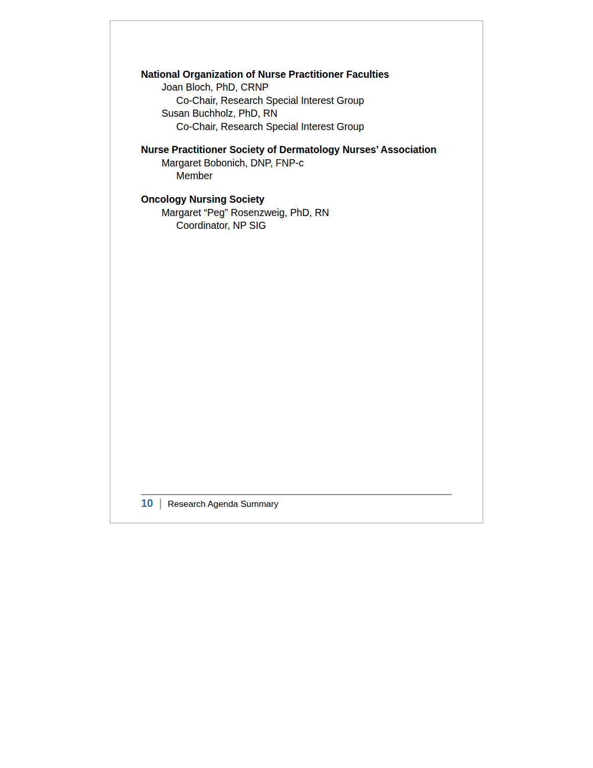National Organization of Nurse Practitioner Faculties
Joan Bloch, PhD, CRNP
Co-Chair, Research Special Interest Group
Susan Buchholz, PhD, RN
Co-Chair, Research Special Interest Group
Nurse Practitioner Society of Dermatology Nurses’ Association
Margaret Bobonich, DNP, FNP-c
Member
Oncology Nursing Society
Margaret “Peg” Rosenzweig, PhD, RN
Coordinator, NP SIG
10 | Research Agenda Summary